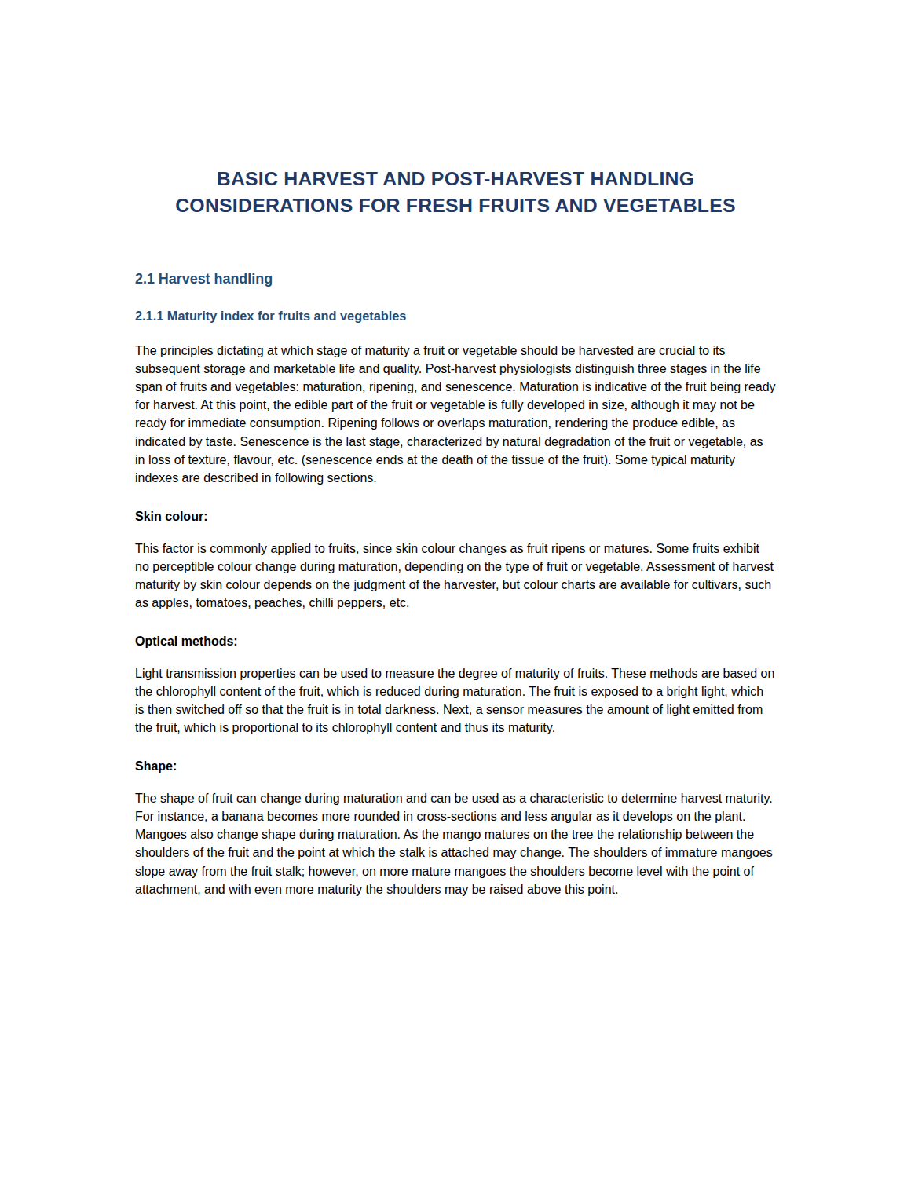BASIC HARVEST AND POST-HARVEST HANDLING CONSIDERATIONS FOR FRESH FRUITS AND VEGETABLES
2.1 Harvest handling
2.1.1 Maturity index for fruits and vegetables
The principles dictating at which stage of maturity a fruit or vegetable should be harvested are crucial to its subsequent storage and marketable life and quality. Post-harvest physiologists distinguish three stages in the life span of fruits and vegetables: maturation, ripening, and senescence. Maturation is indicative of the fruit being ready for harvest. At this point, the edible part of the fruit or vegetable is fully developed in size, although it may not be ready for immediate consumption. Ripening follows or overlaps maturation, rendering the produce edible, as indicated by taste. Senescence is the last stage, characterized by natural degradation of the fruit or vegetable, as in loss of texture, flavour, etc. (senescence ends at the death of the tissue of the fruit). Some typical maturity indexes are described in following sections.
Skin colour:
This factor is commonly applied to fruits, since skin colour changes as fruit ripens or matures. Some fruits exhibit no perceptible colour change during maturation, depending on the type of fruit or vegetable. Assessment of harvest maturity by skin colour depends on the judgment of the harvester, but colour charts are available for cultivars, such as apples, tomatoes, peaches, chilli peppers, etc.
Optical methods:
Light transmission properties can be used to measure the degree of maturity of fruits. These methods are based on the chlorophyll content of the fruit, which is reduced during maturation. The fruit is exposed to a bright light, which is then switched off so that the fruit is in total darkness. Next, a sensor measures the amount of light emitted from the fruit, which is proportional to its chlorophyll content and thus its maturity.
Shape:
The shape of fruit can change during maturation and can be used as a characteristic to determine harvest maturity. For instance, a banana becomes more rounded in cross-sections and less angular as it develops on the plant. Mangoes also change shape during maturation. As the mango matures on the tree the relationship between the shoulders of the fruit and the point at which the stalk is attached may change. The shoulders of immature mangoes slope away from the fruit stalk; however, on more mature mangoes the shoulders become level with the point of attachment, and with even more maturity the shoulders may be raised above this point.